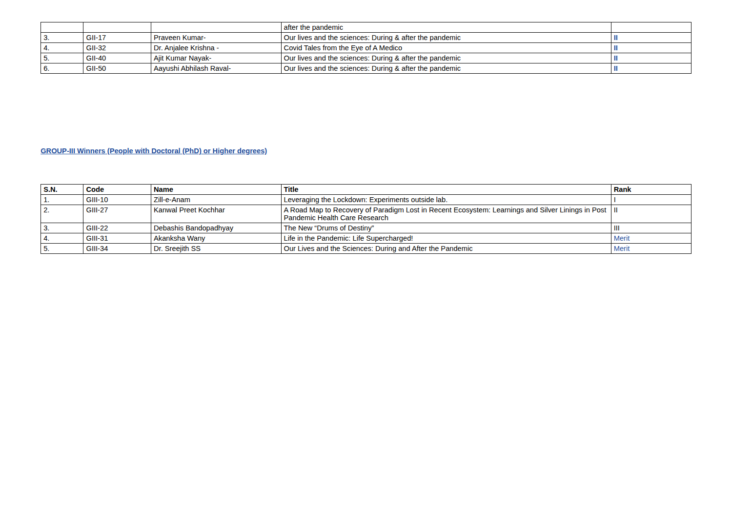| | | | after the pandemic | |
| 3. | GII-17 | Praveen Kumar- | Our lives and the sciences: During & after the pandemic | II |
| 4. | GII-32 | Dr. Anjalee Krishna - | Covid Tales from the Eye of A Medico | II |
| 5. | GII-40 | Ajit Kumar Nayak- | Our lives and the sciences: During & after the pandemic | II |
| 6. | GII-50 | Aayushi Abhilash Raval- | Our lives and the sciences: During & after the pandemic | II |
GROUP-III Winners (People with Doctoral (PhD) or Higher degrees)
| S.N. | Code | Name | Title | Rank |
| 1. | GIII-10 | Zill-e-Anam | Leveraging the Lockdown: Experiments outside lab. | I |
| 2. | GIII-27 | Kanwal Preet Kochhar | A Road Map to Recovery of Paradigm Lost in Recent Ecosystem: Learnings and Silver Linings in Post Pandemic Health Care Research | II |
| 3. | GIII-22 | Debashis Bandopadhyay | The New “Drums of Destiny” | III |
| 4. | GIII-31 | Akanksha Wany | Life in the Pandemic: Life Supercharged! | Merit |
| 5. | GIII-34 | Dr. Sreejith SS | Our Lives and the Sciences: During and After the Pandemic | Merit |